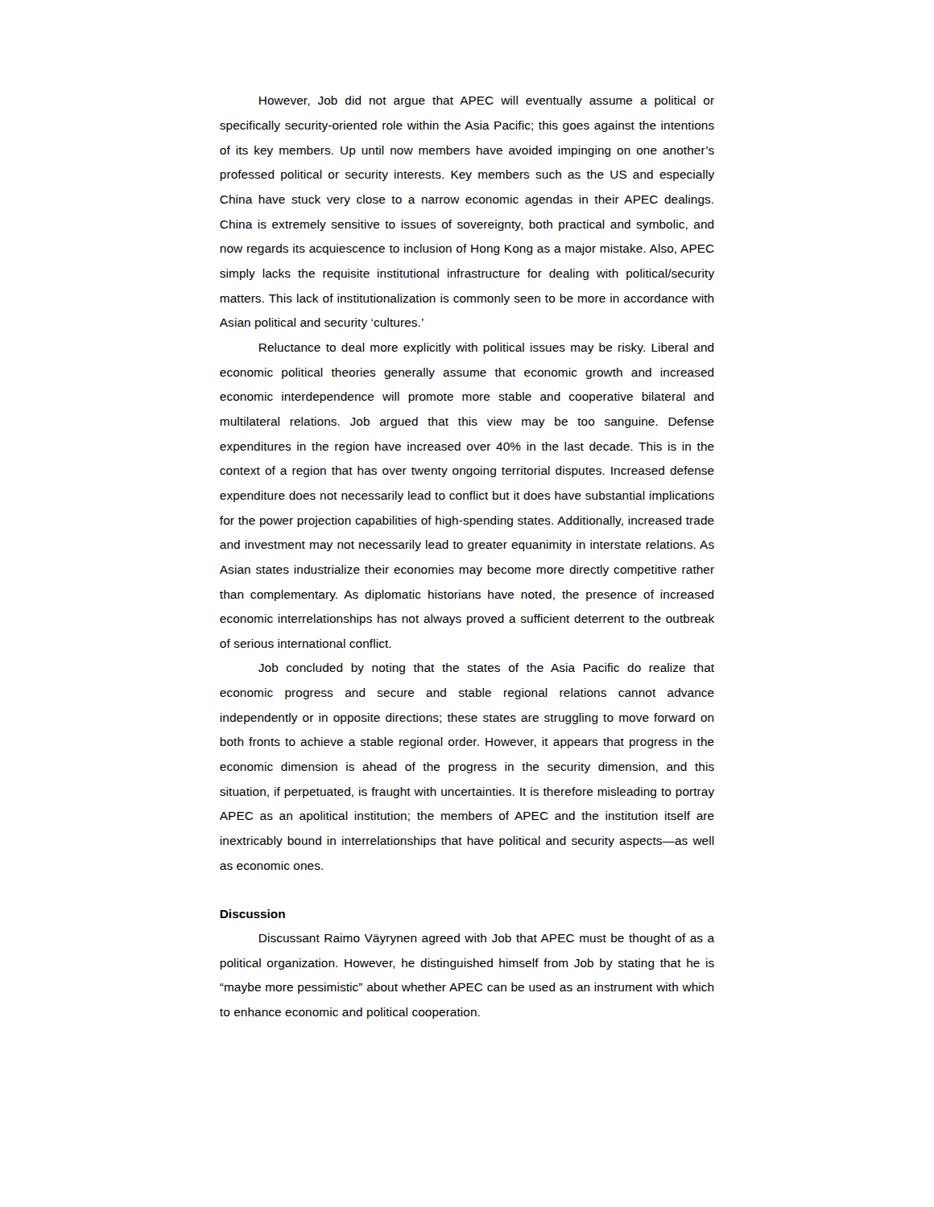However, Job did not argue that APEC will eventually assume a political or specifically security-oriented role within the Asia Pacific; this goes against the intentions of its key members. Up until now members have avoided impinging on one another’s professed political or security interests. Key members such as the US and especially China have stuck very close to a narrow economic agendas in their APEC dealings. China is extremely sensitive to issues of sovereignty, both practical and symbolic, and now regards its acquiescence to inclusion of Hong Kong as a major mistake. Also, APEC simply lacks the requisite institutional infrastructure for dealing with political/security matters. This lack of institutionalization is commonly seen to be more in accordance with Asian political and security ‘cultures.’
Reluctance to deal more explicitly with political issues may be risky. Liberal and economic political theories generally assume that economic growth and increased economic interdependence will promote more stable and cooperative bilateral and multilateral relations. Job argued that this view may be too sanguine. Defense expenditures in the region have increased over 40% in the last decade. This is in the context of a region that has over twenty ongoing territorial disputes. Increased defense expenditure does not necessarily lead to conflict but it does have substantial implications for the power projection capabilities of high-spending states. Additionally, increased trade and investment may not necessarily lead to greater equanimity in interstate relations. As Asian states industrialize their economies may become more directly competitive rather than complementary. As diplomatic historians have noted, the presence of increased economic interrelationships has not always proved a sufficient deterrent to the outbreak of serious international conflict.
Job concluded by noting that the states of the Asia Pacific do realize that economic progress and secure and stable regional relations cannot advance independently or in opposite directions; these states are struggling to move forward on both fronts to achieve a stable regional order. However, it appears that progress in the economic dimension is ahead of the progress in the security dimension, and this situation, if perpetuated, is fraught with uncertainties. It is therefore misleading to portray APEC as an apolitical institution; the members of APEC and the institution itself are inextricably bound in interrelationships that have political and security aspects—as well as economic ones.
Discussion
Discussant Raimo Väyrynen agreed with Job that APEC must be thought of as a political organization. However, he distinguished himself from Job by stating that he is “maybe more pessimistic” about whether APEC can be used as an instrument with which to enhance economic and political cooperation.